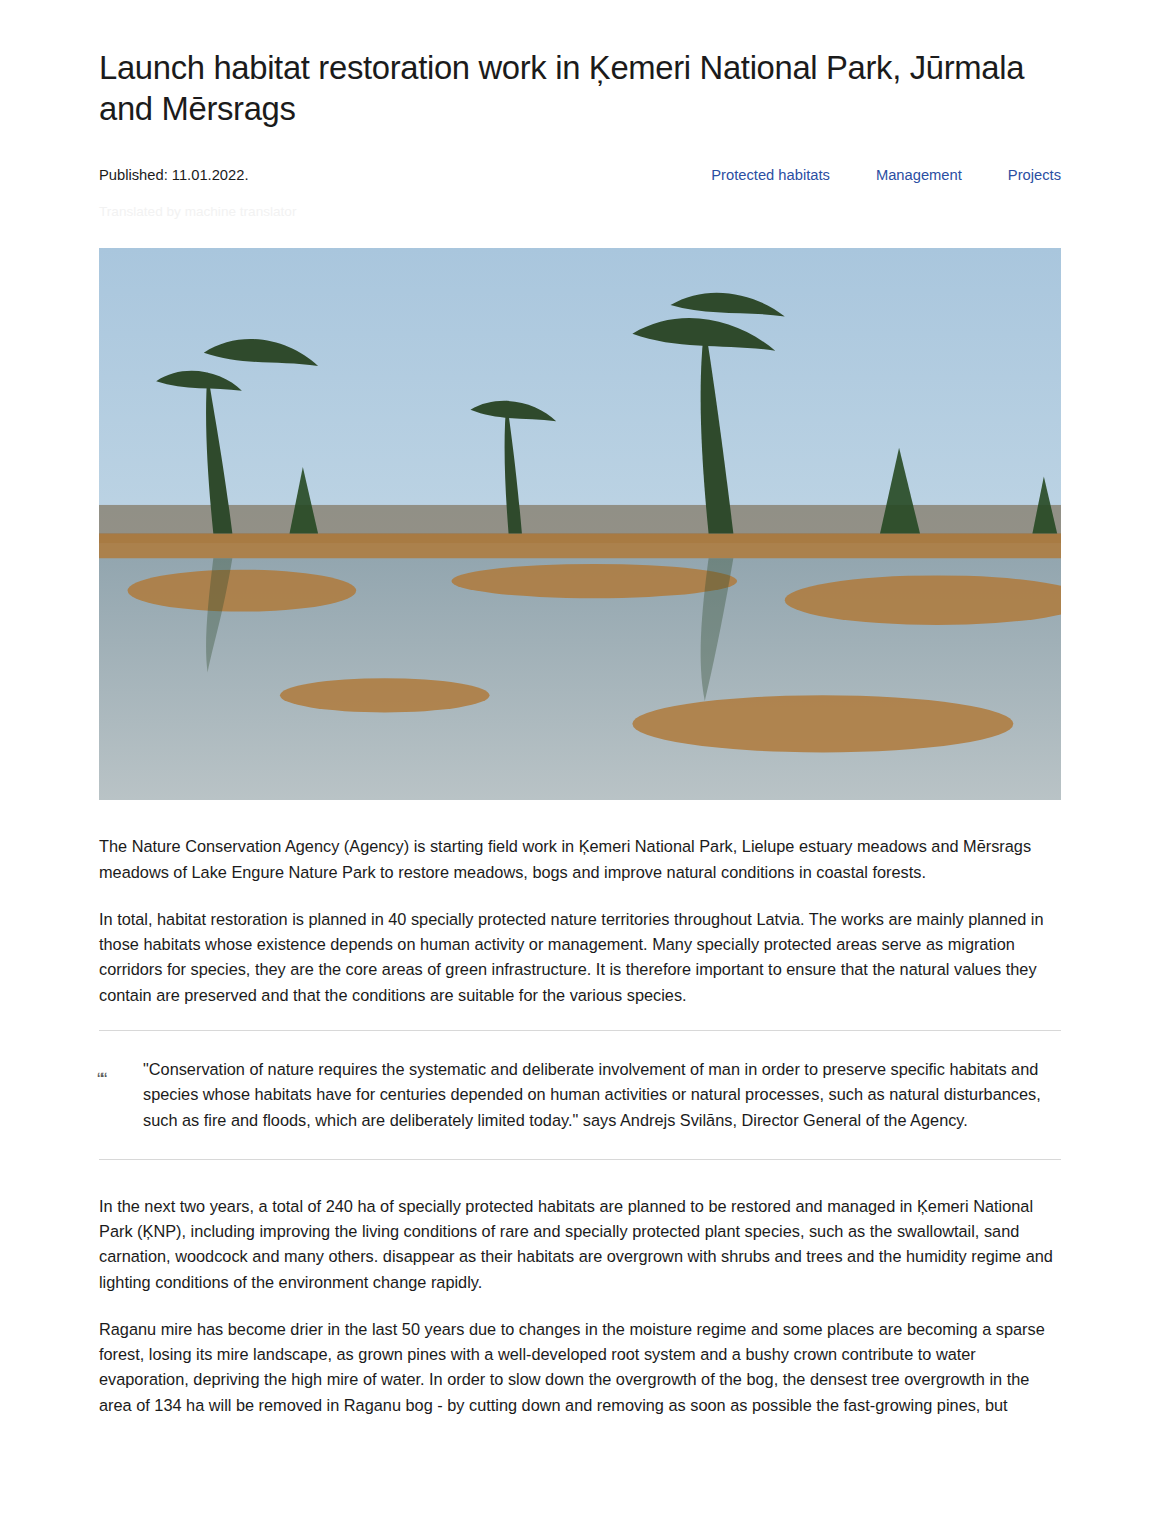Launch habitat restoration work in Ķemeri National Park, Jūrmala and Mērsrags
Published: 11.01.2022.
Protected habitats Management Projects
Translated by machine translator
The Nature Conservation Agency (Agency) is starting field work in Ķemeri National Park, Lielupe estuary meadows and Mērsrags meadows of Lake Engure Nature Park to restore meadows, bogs and improve natural conditions in coastal forests.
In total, habitat restoration is planned in 40 specially protected nature territories throughout Latvia. The works are mainly planned in those habitats whose existence depends on human activity or management. Many specially protected areas serve as migration corridors for species, they are the core areas of green infrastructure. It is therefore important to ensure that the natural values they contain are preserved and that the conditions are suitable for the various species.
"Conservation of nature requires the systematic and deliberate involvement of man in order to preserve specific habitats and species whose habitats have for centuries depended on human activities or natural processes, such as natural disturbances, such as fire and floods, which are deliberately limited today." says Andrejs Svilāns, Director General of the Agency.
In the next two years, a total of 240 ha of specially protected habitats are planned to be restored and managed in Ķemeri National Park (ĶNP), including improving the living conditions of rare and specially protected plant species, such as the swallowtail, sand carnation, woodcock and many others. disappear as their habitats are overgrown with shrubs and trees and the humidity regime and lighting conditions of the environment change rapidly.
Raganu mire has become drier in the last 50 years due to changes in the moisture regime and some places are becoming a sparse forest, losing its mire landscape, as grown pines with a well-developed root system and a bushy crown contribute to water evaporation, depriving the high mire of water. In order to slow down the overgrowth of the bog, the densest tree overgrowth in the area of 134 ha will be removed in Raganu bog - by cutting down and removing as soon as possible the fast-growing pines, but